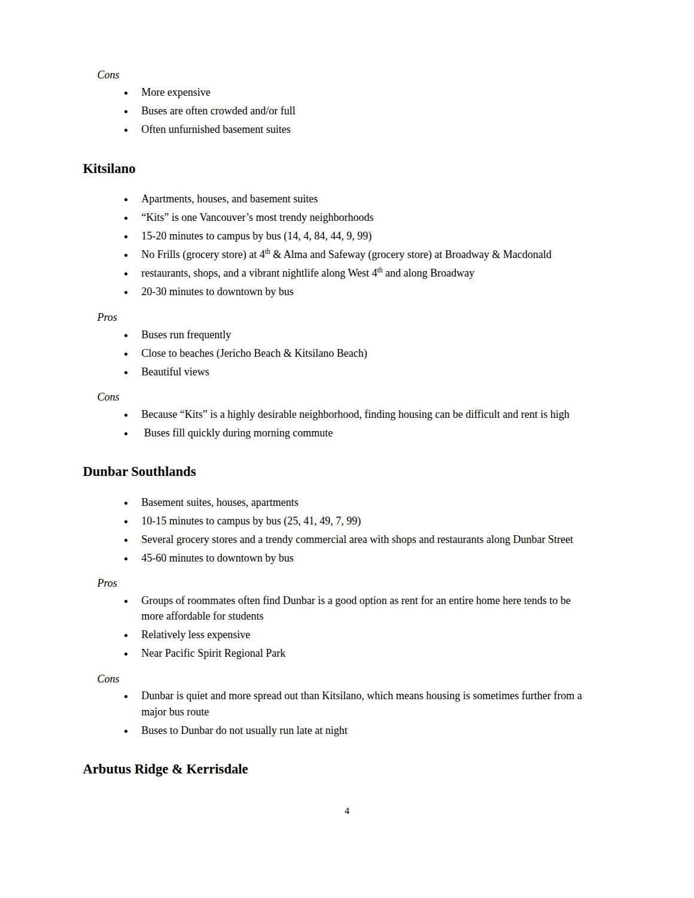Cons
More expensive
Buses are often crowded and/or full
Often unfurnished basement suites
Kitsilano
Apartments, houses, and basement suites
“Kits” is one Vancouver’s most trendy neighborhoods
15-20 minutes to campus by bus (14, 4, 84, 44, 9, 99)
No Frills (grocery store) at 4th & Alma and Safeway (grocery store) at Broadway & Macdonald
restaurants, shops, and a vibrant nightlife along West 4th and along Broadway
20-30 minutes to downtown by bus
Pros
Buses run frequently
Close to beaches (Jericho Beach & Kitsilano Beach)
Beautiful views
Cons
Because “Kits” is a highly desirable neighborhood, finding housing can be difficult and rent is high
Buses fill quickly during morning commute
Dunbar Southlands
Basement suites, houses, apartments
10-15 minutes to campus by bus (25, 41, 49, 7, 99)
Several grocery stores and a trendy commercial area with shops and restaurants along Dunbar Street
45-60 minutes to downtown by bus
Pros
Groups of roommates often find Dunbar is a good option as rent for an entire home here tends to be more affordable for students
Relatively less expensive
Near Pacific Spirit Regional Park
Cons
Dunbar is quiet and more spread out than Kitsilano, which means housing is sometimes further from a major bus route
Buses to Dunbar do not usually run late at night
Arbutus Ridge & Kerrisdale
4